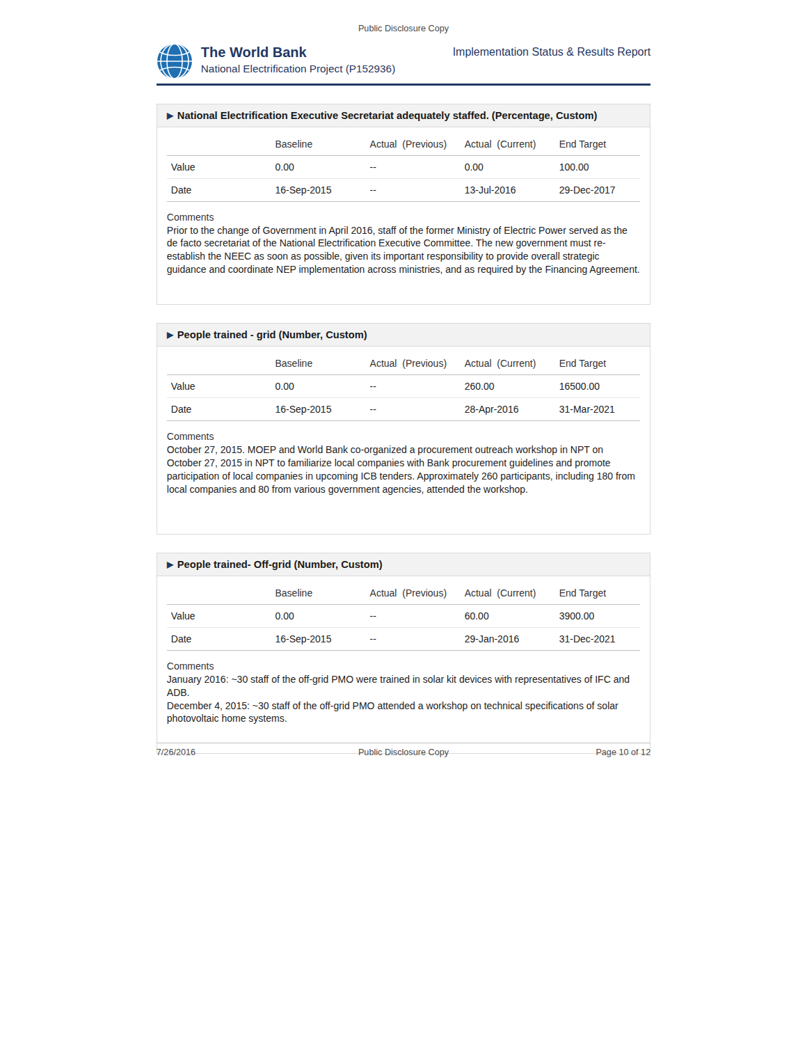Public Disclosure Copy
The World Bank
National Electrification Project (P152936)
Implementation Status & Results Report
▶National Electrification Executive Secretariat adequately staffed. (Percentage, Custom)
| | Baseline | Actual (Previous) | Actual (Current) | End Target |
| --- | --- | --- | --- | --- |
| Value | 0.00 | -- | 0.00 | 100.00 |
| Date | 16-Sep-2015 | -- | 13-Jul-2016 | 29-Dec-2017 |
Comments
Prior to the change of Government in April 2016, staff of the former Ministry of Electric Power served as the de facto secretariat of the National Electrification Executive Committee. The new government must re-establish the NEEC as soon as possible, given its important responsibility to provide overall strategic guidance and coordinate NEP implementation across ministries, and as required by the Financing Agreement.
▶People trained - grid (Number, Custom)
| | Baseline | Actual (Previous) | Actual (Current) | End Target |
| --- | --- | --- | --- | --- |
| Value | 0.00 | -- | 260.00 | 16500.00 |
| Date | 16-Sep-2015 | -- | 28-Apr-2016 | 31-Mar-2021 |
Comments
October 27, 2015. MOEP and World Bank co-organized a procurement outreach workshop in NPT on October 27, 2015 in NPT to familiarize local companies with Bank procurement guidelines and promote participation of local companies in upcoming ICB tenders. Approximately 260 participants, including 180 from local companies and 80 from various government agencies, attended the workshop.
▶People trained- Off-grid (Number, Custom)
| | Baseline | Actual (Previous) | Actual (Current) | End Target |
| --- | --- | --- | --- | --- |
| Value | 0.00 | -- | 60.00 | 3900.00 |
| Date | 16-Sep-2015 | -- | 29-Jan-2016 | 31-Dec-2021 |
Comments
January 2016: ~30 staff of the off-grid PMO were trained in solar kit devices with representatives of IFC and ADB.
December 4, 2015: ~30 staff of the off-grid PMO attended a workshop on technical specifications of solar photovoltaic home systems.
7/26/2016
Public Disclosure Copy
Page 10 of 12